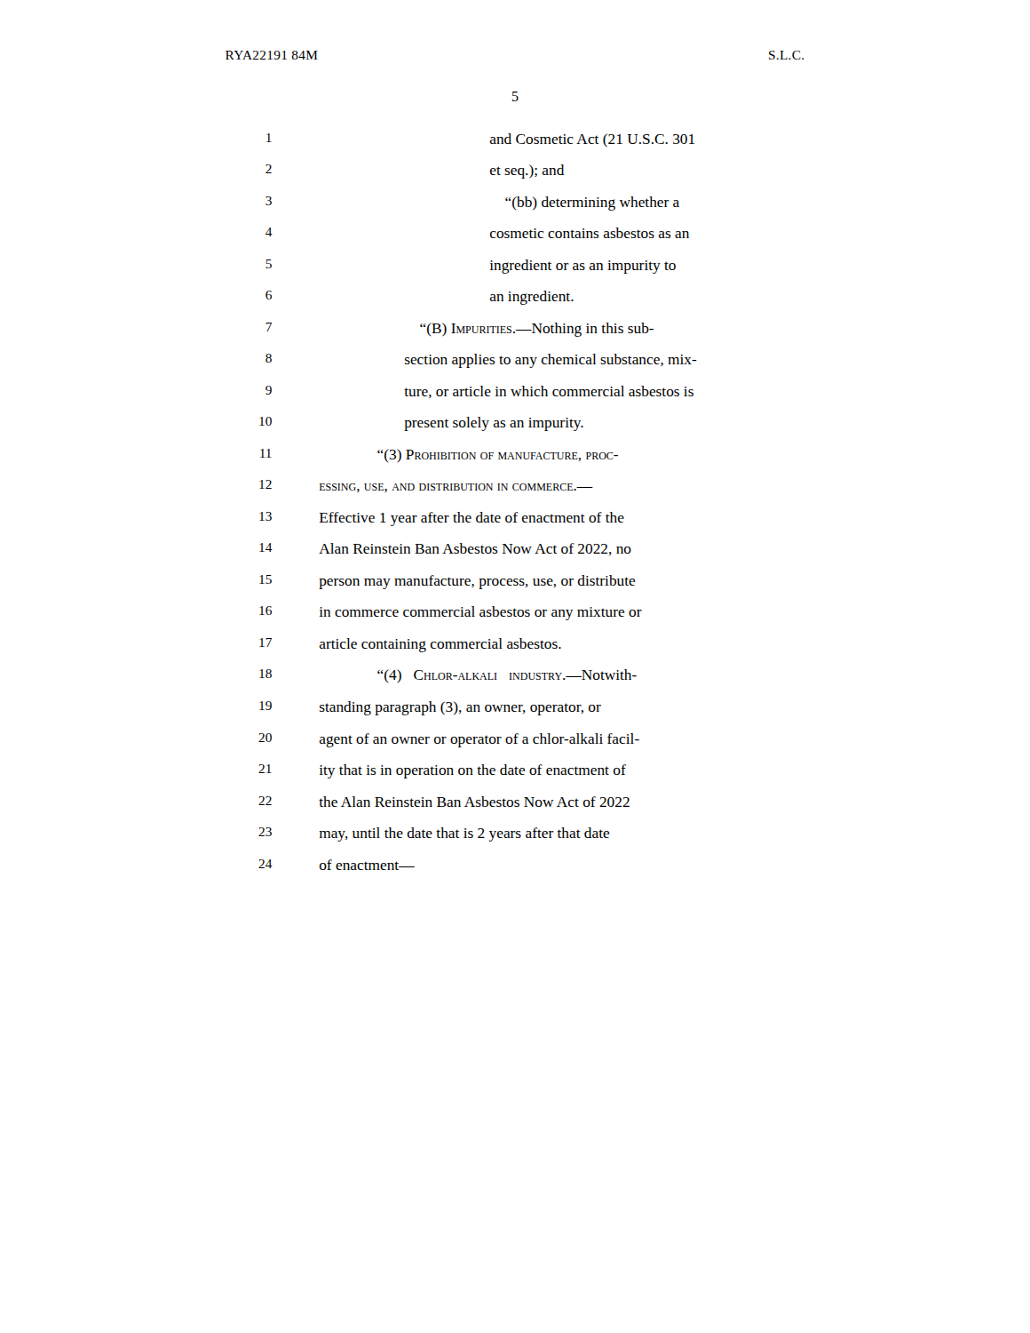RYA22191 84M S.L.C.
5
| 1 | and Cosmetic Act (21 U.S.C. 301 |
| 2 | et seq.); and |
| 3 | “(bb) determining whether a |
| 4 | cosmetic contains asbestos as an |
| 5 | ingredient or as an impurity to |
| 6 | an ingredient. |
| 7 | “(B) Impurities. —Nothing in this sub- |
| 8 | section applies to any chemical substance, mix- |
| 9 | ture, or article in which commercial asbestos is |
| 10 | present solely as an impurity. |
| 11 | “(3) Prohibition of manufacture, proc- |
| 12 | essing, use, and distribution in commerce. — |
| 13 | Effective 1 year after the date of enactment of the |
| 14 | Alan Reinstein Ban Asbestos Now Act of 2022, no |
| 15 | person may manufacture, process, use, or distribute |
| 16 | in commerce commercial asbestos or any mixture or |
| 17 | article containing commercial asbestos. |
| 18 | “(4) Chlor-alkali industry. —Notwith- |
| 19 | standing paragraph (3), an owner, operator, or |
| 20 | agent of an owner or operator of a chlor-alkali facil- |
| 21 | ity that is in operation on the date of enactment of |
| 22 | the Alan Reinstein Ban Asbestos Now Act of 2022 |
| 23 | may, until the date that is 2 years after that date |
| 24 | of enactment— |